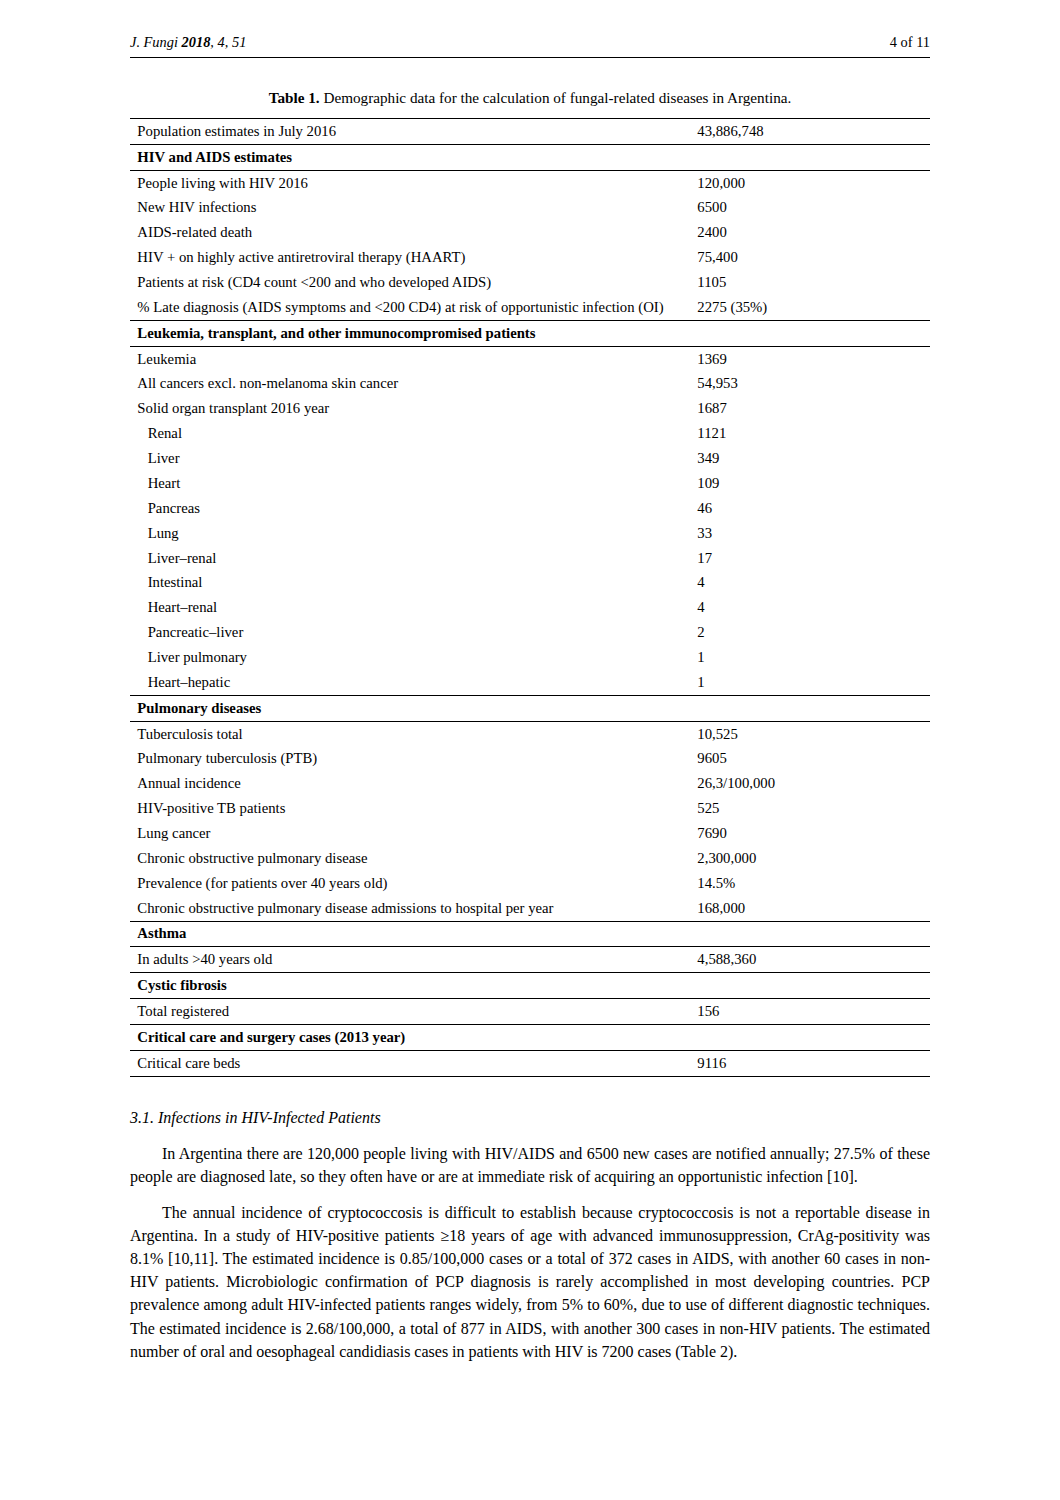J. Fungi 2018, 4, 51
4 of 11
Table 1. Demographic data for the calculation of fungal-related diseases in Argentina.
| Population estimates in July 2016 | 43,886,748 |
| HIV and AIDS estimates | |
| People living with HIV 2016 | 120,000 |
| New HIV infections | 6500 |
| AIDS-related death | 2400 |
| HIV + on highly active antiretroviral therapy (HAART) | 75,400 |
| Patients at risk (CD4 count <200 and who developed AIDS) | 1105 |
| % Late diagnosis (AIDS symptoms and <200 CD4) at risk of opportunistic infection (OI) | 2275 (35%) |
| Leukemia, transplant, and other immunocompromised patients | |
| Leukemia | 1369 |
| All cancers excl. non-melanoma skin cancer | 54,953 |
| Solid organ transplant 2016 year | 1687 |
| Renal | 1121 |
| Liver | 349 |
| Heart | 109 |
| Pancreas | 46 |
| Lung | 33 |
| Liver–renal | 17 |
| Intestinal | 4 |
| Heart–renal | 4 |
| Pancreatic–liver | 2 |
| Liver pulmonary | 1 |
| Heart–hepatic | 1 |
| Pulmonary diseases | |
| Tuberculosis total | 10,525 |
| Pulmonary tuberculosis (PTB) | 9605 |
| Annual incidence | 26,3/100,000 |
| HIV-positive TB patients | 525 |
| Lung cancer | 7690 |
| Chronic obstructive pulmonary disease | 2,300,000 |
| Prevalence (for patients over 40 years old) | 14.5% |
| Chronic obstructive pulmonary disease admissions to hospital per year | 168,000 |
| Asthma | |
| In adults >40 years old | 4,588,360 |
| Cystic fibrosis | |
| Total registered | 156 |
| Critical care and surgery cases (2013 year) | |
| Critical care beds | 9116 |
3.1. Infections in HIV-Infected Patients
In Argentina there are 120,000 people living with HIV/AIDS and 6500 new cases are notified annually; 27.5% of these people are diagnosed late, so they often have or are at immediate risk of acquiring an opportunistic infection [10].
The annual incidence of cryptococcosis is difficult to establish because cryptococcosis is not a reportable disease in Argentina. In a study of HIV-positive patients ≥18 years of age with advanced immunosuppression, CrAg-positivity was 8.1% [10,11]. The estimated incidence is 0.85/100,000 cases or a total of 372 cases in AIDS, with another 60 cases in non-HIV patients. Microbiologic confirmation of PCP diagnosis is rarely accomplished in most developing countries. PCP prevalence among adult HIV-infected patients ranges widely, from 5% to 60%, due to use of different diagnostic techniques. The estimated incidence is 2.68/100,000, a total of 877 in AIDS, with another 300 cases in non-HIV patients. The estimated number of oral and oesophageal candidiasis cases in patients with HIV is 7200 cases (Table 2).